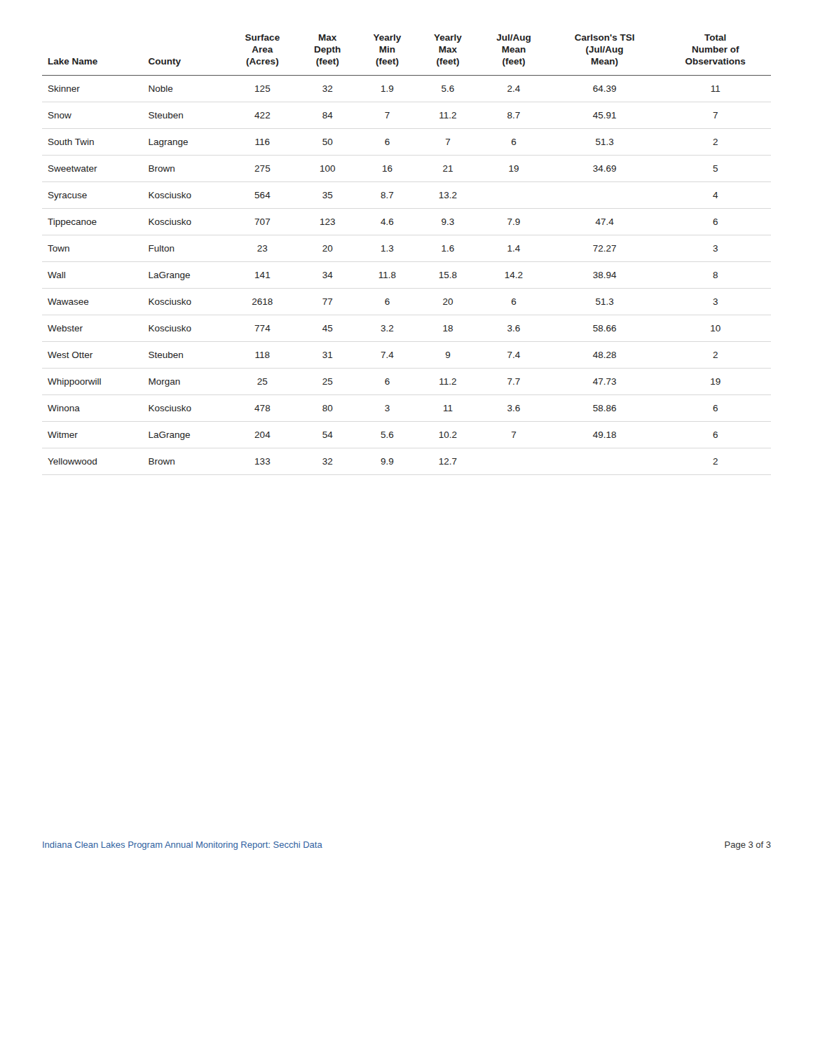| Lake Name | County | Surface Area (Acres) | Max Depth (feet) | Yearly Min (feet) | Yearly Max (feet) | Jul/Aug Mean (feet) | Carlson's TSI (Jul/Aug Mean) | Total Number of Observations |
| --- | --- | --- | --- | --- | --- | --- | --- | --- |
| Skinner | Noble | 125 | 32 | 1.9 | 5.6 | 2.4 | 64.39 | 11 |
| Snow | Steuben | 422 | 84 | 7 | 11.2 | 8.7 | 45.91 | 7 |
| South Twin | Lagrange | 116 | 50 | 6 | 7 | 6 | 51.3 | 2 |
| Sweetwater | Brown | 275 | 100 | 16 | 21 | 19 | 34.69 | 5 |
| Syracuse | Kosciusko | 564 | 35 | 8.7 | 13.2 | | | 4 |
| Tippecanoe | Kosciusko | 707 | 123 | 4.6 | 9.3 | 7.9 | 47.4 | 6 |
| Town | Fulton | 23 | 20 | 1.3 | 1.6 | 1.4 | 72.27 | 3 |
| Wall | LaGrange | 141 | 34 | 11.8 | 15.8 | 14.2 | 38.94 | 8 |
| Wawasee | Kosciusko | 2618 | 77 | 6 | 20 | 6 | 51.3 | 3 |
| Webster | Kosciusko | 774 | 45 | 3.2 | 18 | 3.6 | 58.66 | 10 |
| West Otter | Steuben | 118 | 31 | 7.4 | 9 | 7.4 | 48.28 | 2 |
| Whippoorwill | Morgan | 25 | 25 | 6 | 11.2 | 7.7 | 47.73 | 19 |
| Winona | Kosciusko | 478 | 80 | 3 | 11 | 3.6 | 58.86 | 6 |
| Witmer | LaGrange | 204 | 54 | 5.6 | 10.2 | 7 | 49.18 | 6 |
| Yellowwood | Brown | 133 | 32 | 9.9 | 12.7 | | | 2 |
Indiana Clean Lakes Program Annual Monitoring Report: Secchi Data
Page 3 of 3